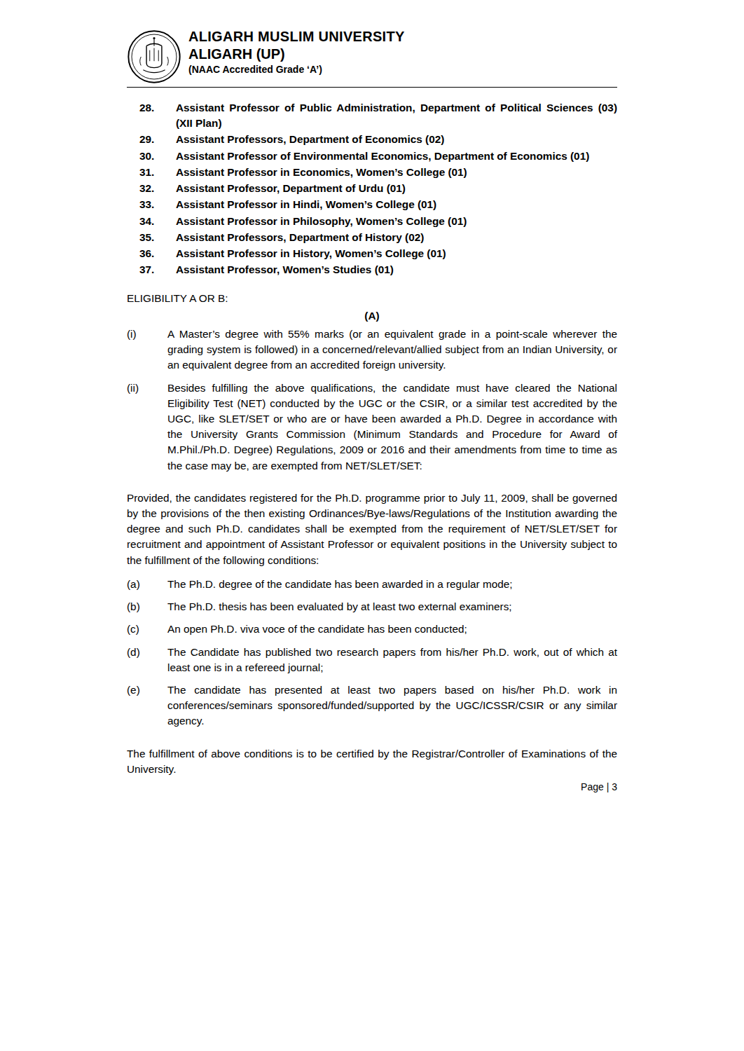ALIGARH MUSLIM UNIVERSITY
ALIGARH (UP)
(NAAC Accredited Grade ‘A’)
| 28. | Assistant Professor of Public Administration, Department of Political Sciences (03) (XII Plan) |
| 29. | Assistant Professors, Department of Economics (02) |
| 30. | Assistant Professor of Environmental Economics, Department of Economics (01) |
| 31. | Assistant Professor in Economics, Women’s College (01) |
| 32. | Assistant Professor, Department of Urdu (01) |
| 33. | Assistant Professor in Hindi, Women’s College (01) |
| 34. | Assistant Professor in Philosophy, Women’s College (01) |
| 35. | Assistant Professors, Department of History (02) |
| 36. | Assistant Professor in History, Women’s College (01) |
| 37. | Assistant Professor, Women’s Studies (01) |
ELIGIBILITY A OR B:
(A)
| (i) | A Master’s degree with 55% marks (or an equivalent grade in a point-scale wherever the grading system is followed) in a concerned/relevant/allied subject from an Indian University, or an equivalent degree from an accredited foreign university. |
| (ii) | Besides fulfilling the above qualifications, the candidate must have cleared the National Eligibility Test (NET) conducted by the UGC or the CSIR, or a similar test accredited by the UGC, like SLET/SET or who are or have been awarded a Ph.D. Degree in accordance with the University Grants Commission (Minimum Standards and Procedure for Award of M.Phil./Ph.D. Degree) Regulations, 2009 or 2016 and their amendments from time to time as the case may be, are exempted from NET/SLET/SET: |
Provided, the candidates registered for the Ph.D. programme prior to July 11, 2009, shall be governed by the provisions of the then existing Ordinances/Bye-laws/Regulations of the Institution awarding the degree and such Ph.D. candidates shall be exempted from the requirement of NET/SLET/SET for recruitment and appointment of Assistant Professor or equivalent positions in the University subject to the fulfillment of the following conditions:
| (a) | The Ph.D. degree of the candidate has been awarded in a regular mode; |
| (b) | The Ph.D. thesis has been evaluated by at least two external examiners; |
| (c) | An open Ph.D. viva voce of the candidate has been conducted; |
| (d) | The Candidate has published two research papers from his/her Ph.D. work, out of which at least one is in a refereed journal; |
| (e) | The candidate has presented at least two papers based on his/her Ph.D. work in conferences/seminars sponsored/funded/supported by the UGC/ICSSR/CSIR or any similar agency. |
The fulfillment of above conditions is to be certified by the Registrar/Controller of Examinations of the University.
Page | 3